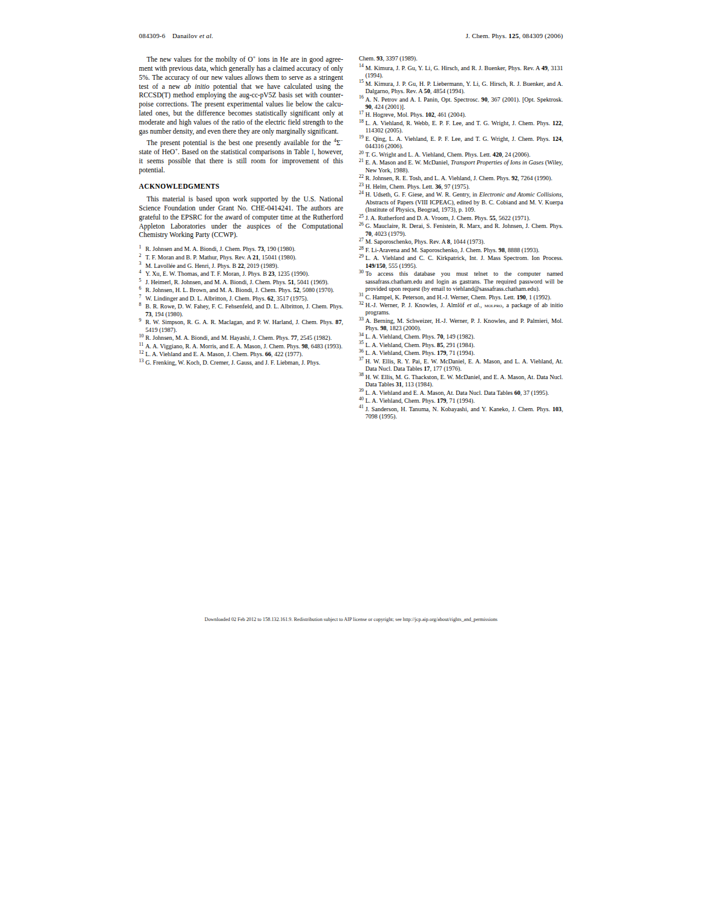084309-6 Danailov et al.
J. Chem. Phys. 125, 084309 (2006)
The new values for the mobilty of O+ ions in He are in good agreement with previous data, which generally has a claimed accuracy of only 5%. The accuracy of our new values allows them to serve as a stringent test of a new ab initio potential that we have calculated using the RCCSD(T) method employing the aug-cc-pV5Z basis set with counterpoise corrections. The present experimental values lie below the calculated ones, but the difference becomes statistically significant only at moderate and high values of the ratio of the electric field strength to the gas number density, and even there they are only marginally significant.
The present potential is the best one presently available for the 4Σ− state of HeO+. Based on the statistical comparisons in Table I, however, it seems possible that there is still room for improvement of this potential.
ACKNOWLEDGMENTS
This material is based upon work supported by the U.S. National Science Foundation under Grant No. CHE-0414241. The authors are grateful to the EPSRC for the award of computer time at the Rutherford Appleton Laboratories under the auspices of the Computational Chemistry Working Party (CCWP).
R. Johnsen and M. A. Biondi, J. Chem. Phys. 73, 190 (1980).
T. F. Moran and B. P. Mathur, Phys. Rev. A 21, 15041 (1980).
M. Lavollée and G. Henri, J. Phys. B 22, 2019 (1989).
Y. Xu, E. W. Thomas, and T. F. Moran, J. Phys. B 23, 1235 (1990).
J. Heimerl, R. Johnsen, and M. A. Biondi, J. Chem. Phys. 51, 5041 (1969).
R. Johnsen, H. L. Brown, and M. A. Biondi, J. Chem. Phys. 52, 5080 (1970).
W. Lindinger and D. L. Albritton, J. Chem. Phys. 62, 3517 (1975).
B. R. Rowe, D. W. Fahey, F. C. Fehsenfeld, and D. L. Albritton, J. Chem. Phys. 73, 194 (1980).
R. W. Simpson, R. G. A. R. Maclagan, and P. W. Harland, J. Chem. Phys. 87, 5419 (1987).
R. Johnsen, M. A. Biondi, and M. Hayashi, J. Chem. Phys. 77, 2545 (1982).
A. A. Viggiano, R. A. Morris, and E. A. Mason, J. Chem. Phys. 98, 6483 (1993).
L. A. Viehland and E. A. Mason, J. Chem. Phys. 66, 422 (1977).
G. Frenking, W. Koch, D. Cremer, J. Gauss, and J. F. Liebman, J. Phys.
Chem. 93, 3397 (1989).
M. Kimura, J. P. Gu, Y. Li, G. Hirsch, and R. J. Buenker, Phys. Rev. A 49, 3131 (1994).
M. Kimura, J. P. Gu, H. P. Liebermann, Y. Li, G. Hirsch, R. J. Buenker, and A. Dalgarno, Phys. Rev. A 50, 4854 (1994).
A. N. Petrov and A. I. Panin, Opt. Spectrosc. 90, 367 (2001). [Opt. Spektrosk. 90, 424 (2001)].
H. Hogreve, Mol. Phys. 102, 461 (2004).
L. A. Viehland, R. Webb, E. P. F. Lee, and T. G. Wright, J. Chem. Phys. 122, 114302 (2005).
E. Qing, L. A. Viehland, E. P. F. Lee, and T. G. Wright, J. Chem. Phys. 124, 044316 (2006).
T. G. Wright and L. A. Viehland, Chem. Phys. Lett. 420, 24 (2006).
E. A. Mason and E. W. McDaniel, Transport Properties of Ions in Gases (Wiley, New York, 1988).
R. Johnsen, R. E. Tosh, and L. A. Viehland, J. Chem. Phys. 92, 7264 (1990).
H. Helm, Chem. Phys. Lett. 36, 97 (1975).
H. Udseth, G. F. Giese, and W. R. Gentry, in Electronic and Atomic Collisions, Abstracts of Papers (VIII ICPEAC), edited by B. C. Cobiand and M. V. Kuerpa (Institute of Physics, Beograd, 1973), p. 109.
J. A. Rutherford and D. A. Vroom, J. Chem. Phys. 55, 5622 (1971).
G. Mauclaire, R. Derai, S. Fenistein, R. Marx, and R. Johnsen, J. Chem. Phys. 70, 4023 (1979).
M. Saporoschenko, Phys. Rev. A 8, 1044 (1973).
F. Li-Aravena and M. Saporoschenko, J. Chem. Phys. 98, 8888 (1993).
L. A. Viehland and C. C. Kirkpatrick, Int. J. Mass Spectrom. Ion Process. 149/150, 555 (1995).
To access this database you must telnet to the computer named sassafrass.chatham.edu and login as gastrans. The required password will be provided upon request (by email to viehland@sassafrass.chatham.edu).
C. Hampel, K. Peterson, and H.-J. Werner, Chem. Phys. Lett. 190, 1 (1992).
H.-J. Werner, P. J. Knowles, J. Almlöf et al., molpro, a package of ab initio programs.
A. Berning, M. Schweizer, H.-J. Werner, P. J. Knowles, and P. Palmieri, Mol. Phys. 98, 1823 (2000).
L. A. Viehland, Chem. Phys. 70, 149 (1982).
L. A. Viehland, Chem. Phys. 85, 291 (1984).
L. A. Viehland, Chem. Phys. 179, 71 (1994).
H. W. Ellis, R. Y. Pai, E. W. McDaniel, E. A. Mason, and L. A. Viehland, At. Data Nucl. Data Tables 17, 177 (1976).
H. W. Ellis, M. G. Thackston, E. W. McDaniel, and E. A. Mason, At. Data Nucl. Data Tables 31, 113 (1984).
L. A. Viehland and E. A. Mason, At. Data Nucl. Data Tables 60, 37 (1995).
L. A. Viehland, Chem. Phys. 179, 71 (1994).
J. Sanderson, H. Tanuma, N. Kobayashi, and Y. Kaneko, J. Chem. Phys. 103, 7098 (1995).
Downloaded 02 Feb 2012 to 158.132.161.9. Redistribution subject to AIP license or copyright; see http://jcp.aip.org/about/rights_and_permissions